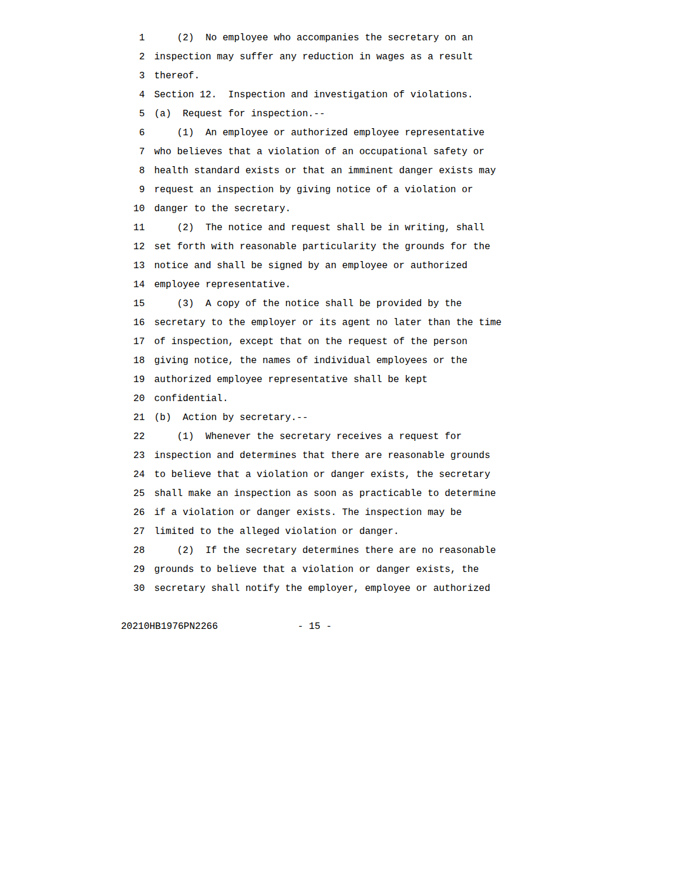(2) No employee who accompanies the secretary on an
inspection may suffer any reduction in wages as a result
thereof.
Section 12. Inspection and investigation of violations.
(a) Request for inspection.--
(1) An employee or authorized employee representative
who believes that a violation of an occupational safety or
health standard exists or that an imminent danger exists may
request an inspection by giving notice of a violation or
danger to the secretary.
(2) The notice and request shall be in writing, shall
set forth with reasonable particularity the grounds for the
notice and shall be signed by an employee or authorized
employee representative.
(3) A copy of the notice shall be provided by the
secretary to the employer or its agent no later than the time
of inspection, except that on the request of the person
giving notice, the names of individual employees or the
authorized employee representative shall be kept
confidential.
(b) Action by secretary.--
(1) Whenever the secretary receives a request for
inspection and determines that there are reasonable grounds
to believe that a violation or danger exists, the secretary
shall make an inspection as soon as practicable to determine
if a violation or danger exists. The inspection may be
limited to the alleged violation or danger.
(2) If the secretary determines there are no reasonable
grounds to believe that a violation or danger exists, the
secretary shall notify the employer, employee or authorized
20210HB1976PN2266 - 15 -